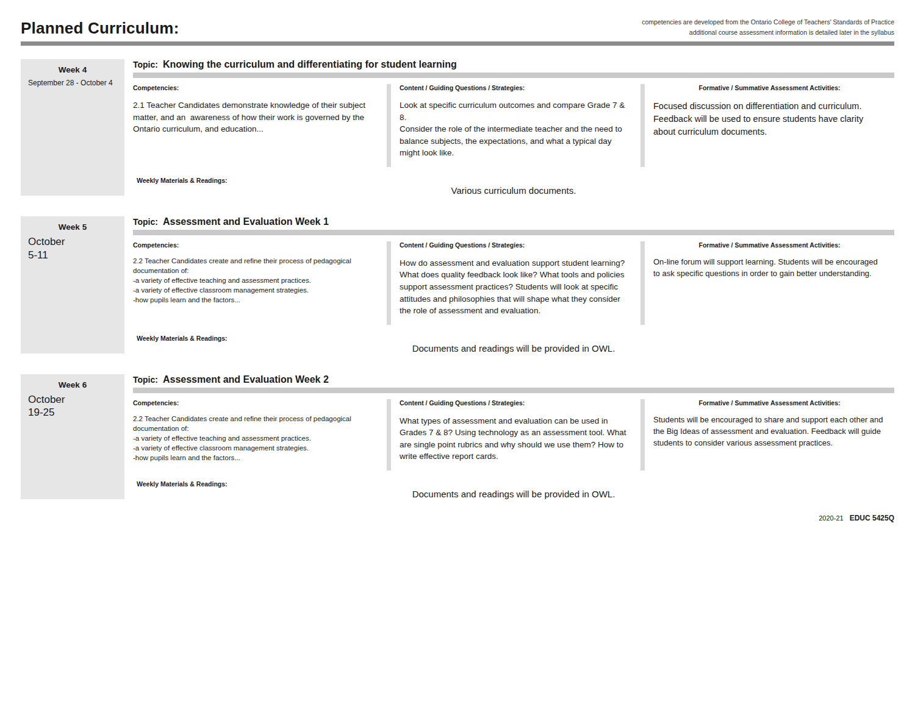Planned Curriculum:
competencies are developed from the Ontario College of Teachers' Standards of Practice
additional course assessment information is detailed later in the syllabus
Week 4
September 28 - October 4
Topic: Knowing the curriculum and differentiating for student learning
Competencies:
2.1 Teacher Candidates demonstrate knowledge of their subject matter, and an awareness of how their work is governed by the Ontario curriculum, and education...
Content / Guiding Questions / Strategies:
Look at specific curriculum outcomes and compare Grade 7 & 8.
Consider the role of the intermediate teacher and the need to balance subjects, the expectations, and what a typical day might look like.
Formative / Summative Assessment Activities:
Focused discussion on differentiation and curriculum. Feedback will be used to ensure students have clarity about curriculum documents.
Weekly Materials & Readings:
Various curriculum documents.
Week 5
October
5-11
Topic: Assessment and Evaluation Week 1
Competencies:
2.2 Teacher Candidates create and refine their process of pedagogical documentation of:
-a variety of effective teaching and assessment practices.
-a variety of effective classroom management strategies.
-how pupils learn and the factors...
Content / Guiding Questions / Strategies:
How do assessment and evaluation support student learning? What does quality feedback look like? What tools and policies support assessment practices? Students will look at specific attitudes and philosophies that will shape what they consider the role of assessment and evaluation.
Formative / Summative Assessment Activities:
On-line forum will support learning. Students will be encouraged to ask specific questions in order to gain better understanding.
Weekly Materials & Readings:
Documents and readings will be provided in OWL.
Week 6
October
19-25
Topic: Assessment and Evaluation Week 2
Competencies:
2.2 Teacher Candidates create and refine their process of pedagogical documentation of:
-a variety of effective teaching and assessment practices.
-a variety of effective classroom management strategies.
-how pupils learn and the factors...
Content / Guiding Questions / Strategies:
What types of assessment and evaluation can be used in Grades 7 & 8? Using technology as an assessment tool. What are single point rubrics and why should we use them? How to write effective report cards.
Formative / Summative Assessment Activities:
Students will be encouraged to share and support each other and the Big Ideas of assessment and evaluation. Feedback will guide students to consider various assessment practices.
Weekly Materials & Readings:
Documents and readings will be provided in OWL.
2020-21 EDUC 5425Q